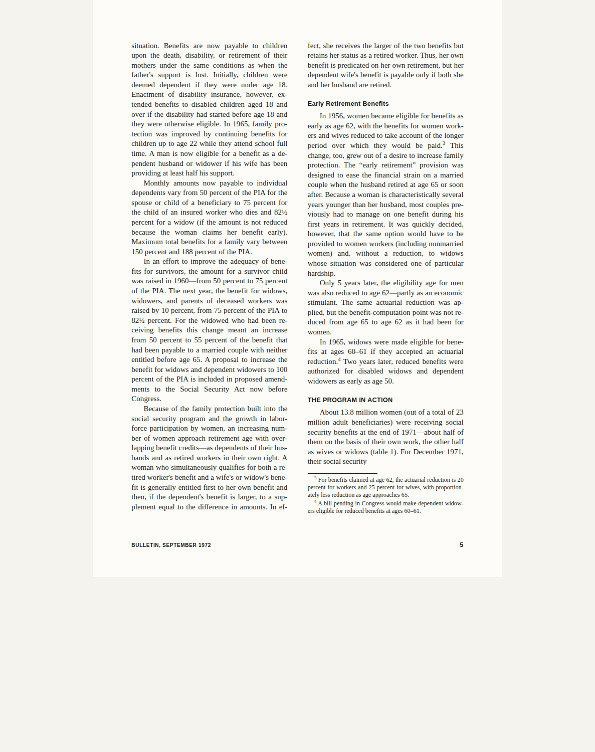situation. Benefits are now payable to children upon the death, disability, or retirement of their mothers under the same conditions as when the father's support is lost. Initially, children were deemed dependent if they were under age 18. Enactment of disability insurance, however, extended benefits to disabled children aged 18 and over if the disability had started before age 18 and they were otherwise eligible. In 1965, family protection was improved by continuing benefits for children up to age 22 while they attend school full time. A man is now eligible for a benefit as a dependent husband or widower if his wife has been providing at least half his support.
Monthly amounts now payable to individual dependents vary from 50 percent of the PIA for the spouse or child of a beneficiary to 75 percent for the child of an insured worker who dies and 82½ percent for a widow (if the amount is not reduced because the woman claims her benefit early). Maximum total benefits for a family vary between 150 percent and 188 percent of the PIA.
In an effort to improve the adequacy of benefits for survivors, the amount for a survivor child was raised in 1960—from 50 percent to 75 percent of the PIA. The next year, the benefit for widows, widowers, and parents of deceased workers was raised by 10 percent, from 75 percent of the PIA to 82½ percent. For the widowed who had been receiving benefits this change meant an increase from 50 percent to 55 percent of the benefit that had been payable to a married couple with neither entitled before age 65. A proposal to increase the benefit for widows and dependent widowers to 100 percent of the PIA is included in proposed amendments to the Social Security Act now before Congress.
Because of the family protection built into the social security program and the growth in labor-force participation by women, an increasing number of women approach retirement age with overlapping benefit credits—as dependents of their husbands and as retired workers in their own right. A woman who simultaneously qualifies for both a retired worker's benefit and a wife's or widow's benefit is generally entitled first to her own benefit and then, if the dependent's benefit is larger, to a supplement equal to the difference in amounts. In effect, she receives the larger of the two benefits but retains her status as a retired worker. Thus, her own benefit is predicated on her own retirement, but her dependent wife's benefit is payable only if both she and her husband are retired.
Early Retirement Benefits
In 1956, women became eligible for benefits as early as age 62, with the benefits for women workers and wives reduced to take account of the longer period over which they would be paid.3 This change, too, grew out of a desire to increase family protection. The “early retirement” provision was designed to ease the financial strain on a married couple when the husband retired at age 65 or soon after. Because a woman is characteristically several years younger than her husband, most couples previously had to manage on one benefit during his first years in retirement. It was quickly decided, however, that the same option would have to be provided to women workers (including nonmarried women) and, without a reduction, to widows whose situation was considered one of particular hardship.
Only 5 years later, the eligibility age for men was also reduced to age 62—partly as an economic stimulant. The same actuarial reduction was applied, but the benefit-computation point was not reduced from age 65 to age 62 as it had been for women.
In 1965, widows were made eligible for benefits at ages 60–61 if they accepted an actuarial reduction.4 Two years later, reduced benefits were authorized for disabled widows and dependent widowers as early as age 50.
The Program in Action
About 13.8 million women (out of a total of 23 million adult beneficiaries) were receiving social security benefits at the end of 1971—about half of them on the basis of their own work, the other half as wives or widows (table 1). For December 1971, their social security
3 For benefits claimed at age 62, the actuarial reduction is 20 percent for workers and 25 percent for wives, with proportionately less reduction as age approaches 65.
4 A bill pending in Congress would make dependent widowers eligible for reduced benefits at ages 60–61.
BULLETIN, SEPTEMBER 1972 5